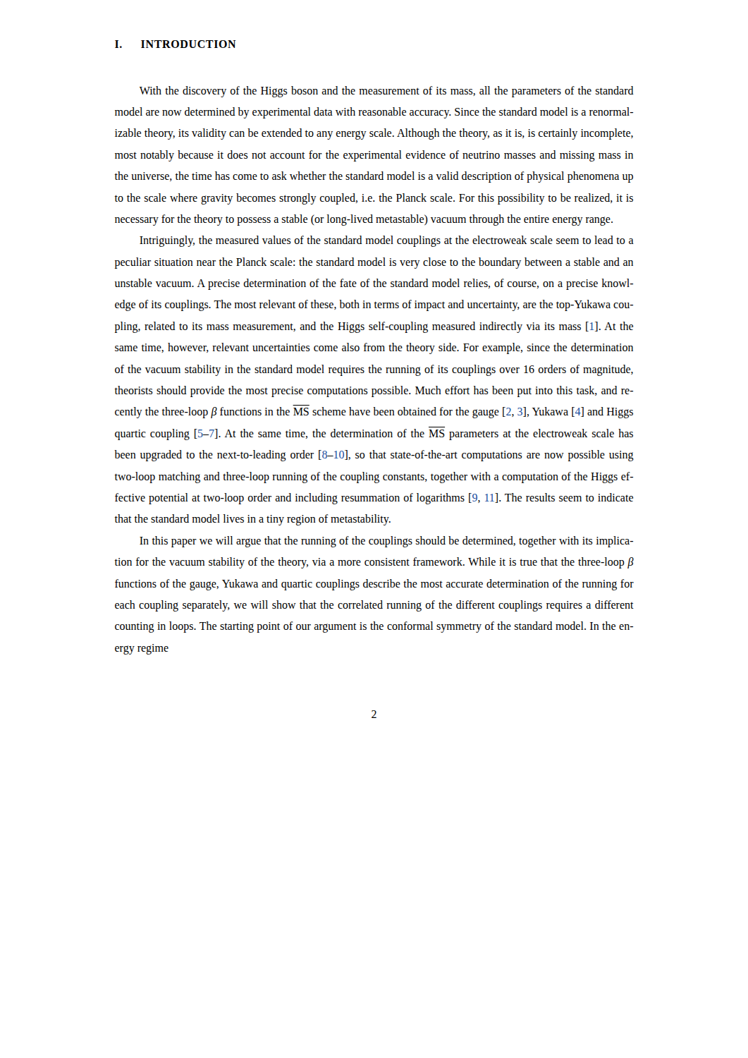I. INTRODUCTION
With the discovery of the Higgs boson and the measurement of its mass, all the parameters of the standard model are now determined by experimental data with reasonable accuracy. Since the standard model is a renormalizable theory, its validity can be extended to any energy scale. Although the theory, as it is, is certainly incomplete, most notably because it does not account for the experimental evidence of neutrino masses and missing mass in the universe, the time has come to ask whether the standard model is a valid description of physical phenomena up to the scale where gravity becomes strongly coupled, i.e. the Planck scale. For this possibility to be realized, it is necessary for the theory to possess a stable (or long-lived metastable) vacuum through the entire energy range.
Intriguingly, the measured values of the standard model couplings at the electroweak scale seem to lead to a peculiar situation near the Planck scale: the standard model is very close to the boundary between a stable and an unstable vacuum. A precise determination of the fate of the standard model relies, of course, on a precise knowledge of its couplings. The most relevant of these, both in terms of impact and uncertainty, are the top-Yukawa coupling, related to its mass measurement, and the Higgs self-coupling measured indirectly via its mass [1]. At the same time, however, relevant uncertainties come also from the theory side. For example, since the determination of the vacuum stability in the standard model requires the running of its couplings over 16 orders of magnitude, theorists should provide the most precise computations possible. Much effort has been put into this task, and recently the three-loop β functions in the MS scheme have been obtained for the gauge [2, 3], Yukawa [4] and Higgs quartic coupling [5–7]. At the same time, the determination of the MS parameters at the electroweak scale has been upgraded to the next-to-leading order [8–10], so that state-of-the-art computations are now possible using two-loop matching and three-loop running of the coupling constants, together with a computation of the Higgs effective potential at two-loop order and including resummation of logarithms [9, 11]. The results seem to indicate that the standard model lives in a tiny region of metastability.
In this paper we will argue that the running of the couplings should be determined, together with its implication for the vacuum stability of the theory, via a more consistent framework. While it is true that the three-loop β functions of the gauge, Yukawa and quartic couplings describe the most accurate determination of the running for each coupling separately, we will show that the correlated running of the different couplings requires a different counting in loops. The starting point of our argument is the conformal symmetry of the standard model. In the energy regime
2